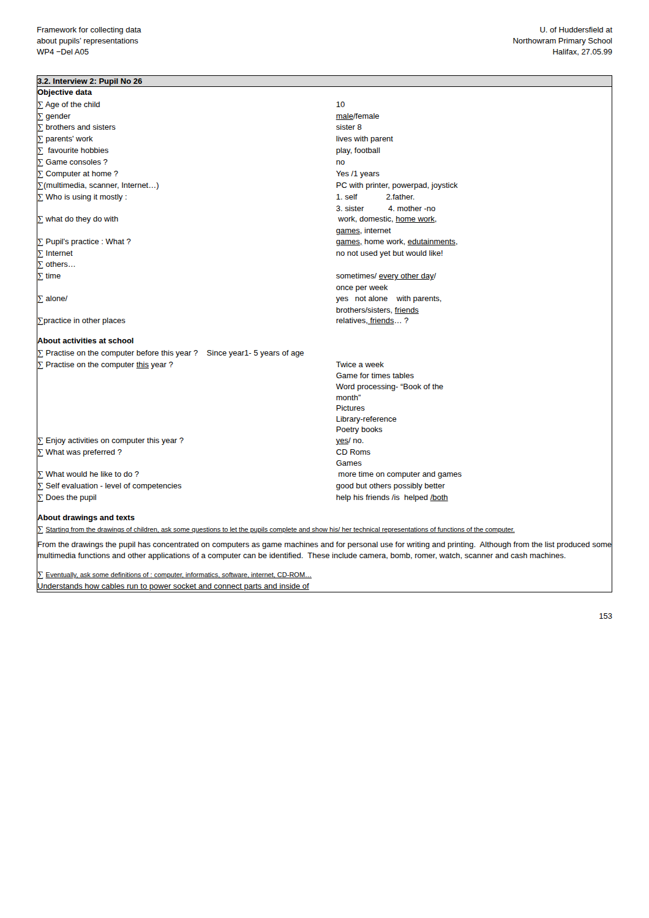Framework for collecting data
about pupils’ representations
WP4 −Del A05
U. of Huddersfield at
Northowram Primary School
Halifax, 27.05.99
| 3.2. Interview 2: Pupil No 26 |
| Objective data / ∑ Age of the child / 10 / / ∑ gender / male /female / / ∑ brothers and sisters / sister 8 / / ∑ parents' work / lives with parent / / ∑ favourite hobbies / play, football / / ∑ Game consoles ? / no / / ∑ Computer at home ? / Yes /1 years / / ∑ (multimedia, scanner, Internet…) / PC with printer, powerpad, joystick / / ∑ Who is using it mostly : / 1. self 2.father. / / / 3. sister 4. mother -no / / ∑ what do they do with / work, domestic, home work , / / / games , internet / / ∑ Pupil's practice : What ? / games, home work, edutainments , / / ∑ Internet / no not used yet but would like! / / ∑ others… / / / ∑ time / sometimes/ every other day / / / / once per week / / ∑ alone/ / yes not alone with parents, / / / brothers/sisters, friends / / ∑ practice in other places / relatives, friends … ? / About activities at school / ∑ Practise on the computer before this year ? Since year1- 5 years of age / / ∑ Practise on the computer this year ? / Twice a week / / / Game for times tables / / / Word processing- “Book of the / / / month” / / / Pictures / / / Library-reference / / / Poetry books / / ∑ Enjoy activities on computer this year ? / yes / no. / / ∑ What was preferred ? / CD Roms / / / Games / / ∑ What would he like to do ? / more time on computer and games / / ∑ Self evaluation - level of competencies / good but others possibly better / / ∑ Does the pupil / help his friends /is helped /both / About drawings and texts ∑ Starting from the drawings of children, ask some questions to let the pupils complete and show his/ her technical representations of functions of the computer. From the drawings the pupil has concentrated on computers as game machines and for personal use for writing and printing. Although from the list produced some multimedia functions and other applications of a computer can be identified. These include camera, bomb, romer, watch, scanner and cash machines. ∑ Eventually, ask some definitions of : computer, informatics, software, internet, CD-ROM… Understands how cables run to power socket and connect parts and inside of |
153